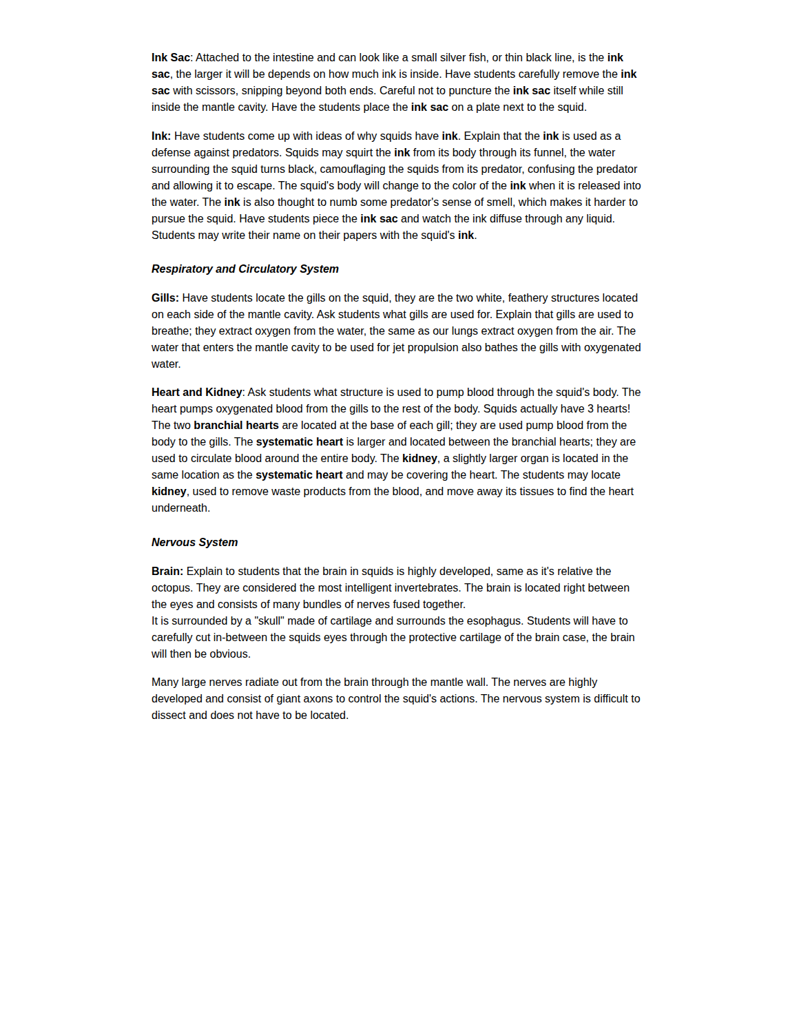Ink Sac: Attached to the intestine and can look like a small silver fish, or thin black line, is the ink sac, the larger it will be depends on how much ink is inside. Have students carefully remove the ink sac with scissors, snipping beyond both ends. Careful not to puncture the ink sac itself while still inside the mantle cavity. Have the students place the ink sac on a plate next to the squid.
Ink: Have students come up with ideas of why squids have ink. Explain that the ink is used as a defense against predators. Squids may squirt the ink from its body through its funnel, the water surrounding the squid turns black, camouflaging the squids from its predator, confusing the predator and allowing it to escape. The squid's body will change to the color of the ink when it is released into the water. The ink is also thought to numb some predator's sense of smell, which makes it harder to pursue the squid. Have students piece the ink sac and watch the ink diffuse through any liquid. Students may write their name on their papers with the squid's ink.
Respiratory and Circulatory System
Gills: Have students locate the gills on the squid, they are the two white, feathery structures located on each side of the mantle cavity. Ask students what gills are used for. Explain that gills are used to breathe; they extract oxygen from the water, the same as our lungs extract oxygen from the air. The water that enters the mantle cavity to be used for jet propulsion also bathes the gills with oxygenated water.
Heart and Kidney: Ask students what structure is used to pump blood through the squid's body. The heart pumps oxygenated blood from the gills to the rest of the body. Squids actually have 3 hearts! The two branchial hearts are located at the base of each gill; they are used pump blood from the body to the gills. The systematic heart is larger and located between the branchial hearts; they are used to circulate blood around the entire body. The kidney, a slightly larger organ is located in the same location as the systematic heart and may be covering the heart. The students may locate kidney, used to remove waste products from the blood, and move away its tissues to find the heart underneath.
Nervous System
Brain: Explain to students that the brain in squids is highly developed, same as it's relative the octopus. They are considered the most intelligent invertebrates. The brain is located right between the eyes and consists of many bundles of nerves fused together.
It is surrounded by a "skull" made of cartilage and surrounds the esophagus. Students will have to carefully cut in-between the squids eyes through the protective cartilage of the brain case, the brain will then be obvious.
Many large nerves radiate out from the brain through the mantle wall. The nerves are highly developed and consist of giant axons to control the squid's actions. The nervous system is difficult to dissect and does not have to be located.